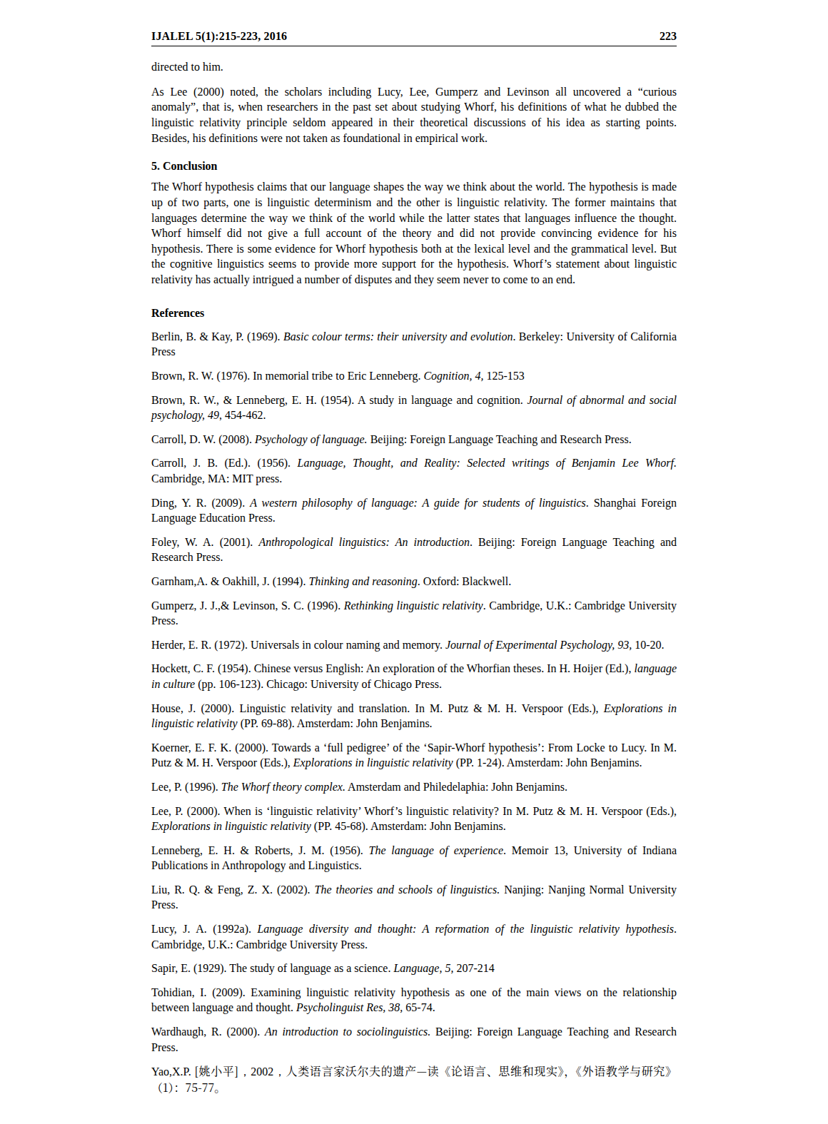IJALEL 5(1):215-223, 2016 223
directed to him.
As Lee (2000) noted, the scholars including Lucy, Lee, Gumperz and Levinson all uncovered a “curious anomaly”, that is, when researchers in the past set about studying Whorf, his definitions of what he dubbed the linguistic relativity principle seldom appeared in their theoretical discussions of his idea as starting points. Besides, his definitions were not taken as foundational in empirical work.
5. Conclusion
The Whorf hypothesis claims that our language shapes the way we think about the world. The hypothesis is made up of two parts, one is linguistic determinism and the other is linguistic relativity. The former maintains that languages determine the way we think of the world while the latter states that languages influence the thought. Whorf himself did not give a full account of the theory and did not provide convincing evidence for his hypothesis. There is some evidence for Whorf hypothesis both at the lexical level and the grammatical level. But the cognitive linguistics seems to provide more support for the hypothesis. Whorf’s statement about linguistic relativity has actually intrigued a number of disputes and they seem never to come to an end.
References
Berlin, B. & Kay, P. (1969). Basic colour terms: their university and evolution. Berkeley: University of California Press
Brown, R. W. (1976). In memorial tribe to Eric Lenneberg. Cognition, 4, 125-153
Brown, R. W., & Lenneberg, E. H. (1954). A study in language and cognition. Journal of abnormal and social psychology, 49, 454-462.
Carroll, D. W. (2008). Psychology of language. Beijing: Foreign Language Teaching and Research Press.
Carroll, J. B. (Ed.). (1956). Language, Thought, and Reality: Selected writings of Benjamin Lee Whorf. Cambridge, MA: MIT press.
Ding, Y. R. (2009). A western philosophy of language: A guide for students of linguistics. Shanghai Foreign Language Education Press.
Foley, W. A. (2001). Anthropological linguistics: An introduction. Beijing: Foreign Language Teaching and Research Press.
Garnham,A. & Oakhill, J. (1994). Thinking and reasoning. Oxford: Blackwell.
Gumperz, J. J.,& Levinson, S. C. (1996). Rethinking linguistic relativity. Cambridge, U.K.: Cambridge University Press.
Herder, E. R. (1972). Universals in colour naming and memory. Journal of Experimental Psychology, 93, 10-20.
Hockett, C. F. (1954). Chinese versus English: An exploration of the Whorfian theses. In H. Hoijer (Ed.), language in culture (pp. 106-123). Chicago: University of Chicago Press.
House, J. (2000). Linguistic relativity and translation. In M. Putz & M. H. Verspoor (Eds.), Explorations in linguistic relativity (PP. 69-88). Amsterdam: John Benjamins.
Koerner, E. F. K. (2000). Towards a ‘full pedigree’ of the ‘Sapir-Whorf hypothesis’: From Locke to Lucy. In M. Putz & M. H. Verspoor (Eds.), Explorations in linguistic relativity (PP. 1-24). Amsterdam: John Benjamins.
Lee, P. (1996). The Whorf theory complex. Amsterdam and Philedelaphia: John Benjamins.
Lee, P. (2000). When is ‘linguistic relativity’ Whorf’s linguistic relativity? In M. Putz & M. H. Verspoor (Eds.), Explorations in linguistic relativity (PP. 45-68). Amsterdam: John Benjamins.
Lenneberg, E. H. & Roberts, J. M. (1956). The language of experience. Memoir 13, University of Indiana Publications in Anthropology and Linguistics.
Liu, R. Q. & Feng, Z. X. (2002). The theories and schools of linguistics. Nanjing: Nanjing Normal University Press.
Lucy, J. A. (1992a). Language diversity and thought: A reformation of the linguistic relativity hypothesis. Cambridge, U.K.: Cambridge University Press.
Sapir, E. (1929). The study of language as a science. Language, 5, 207-214
Tohidian, I. (2009). Examining linguistic relativity hypothesis as one of the main views on the relationship between language and thought. Psycholinguist Res, 38, 65-74.
Wardhaugh, R. (2000). An introduction to sociolinguistics. Beijing: Foreign Language Teaching and Research Press.
Yao,X.P. [姚小平]，2002，人类语言家沃尔夫的遗产—读《论语言、思维和现实》，《外语教学与研究》（1）：75-77。